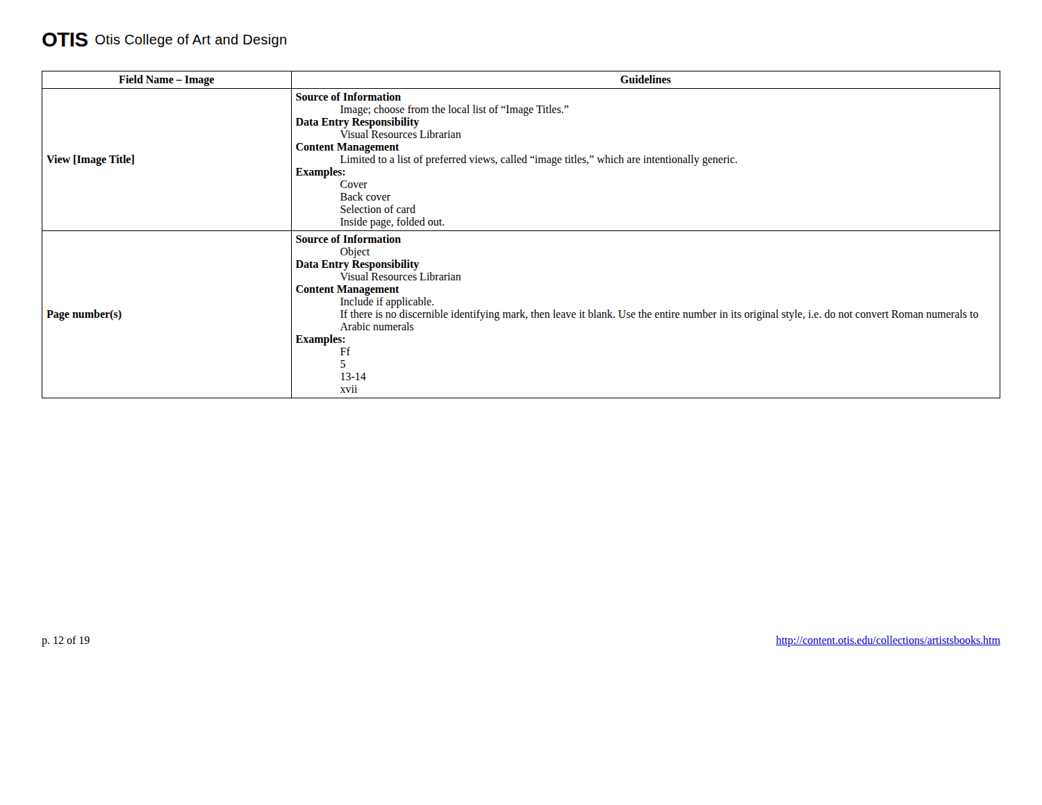OTIS Otis College of Art and Design
| Field Name – Image | Guidelines |
| --- | --- |
| View [Image Title] | Source of Information Image; choose from the local list of “Image Titles.” Data Entry Responsibility Visual Resources Librarian Content Management Limited to a list of preferred views, called “image titles,” which are intentionally generic. Examples: Cover Back cover Selection of card Inside page, folded out. |
| Page number(s) | Source of Information Object Data Entry Responsibility Visual Resources Librarian Content Management Include if applicable. If there is no discernible identifying mark, then leave it blank. Use the entire number in its original style, i.e. do not convert Roman numerals to Arabic numerals Examples: Ff 5 13-14 xvii |
p. 12 of 19 http://content.otis.edu/collections/artistsbooks.htm